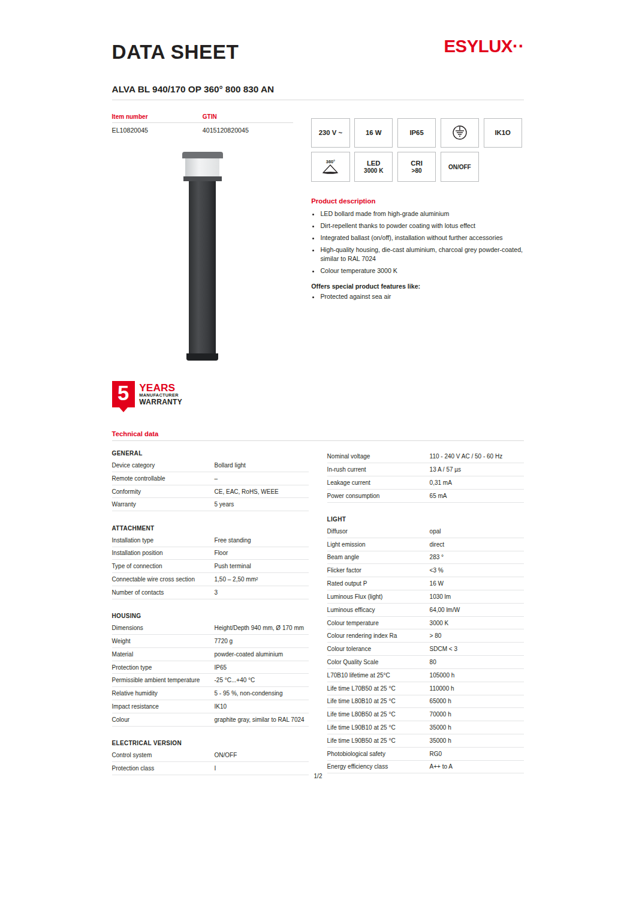DATA SHEET
ESYLUX··
ALVA BL 940/170 OP 360° 800 830 AN
| Item number | GTIN |
| --- | --- |
| EL10820045 | 4015120820045 |
5
YEARS
MANUFACTURER
WARRANTY
230 V ~
16 W
IP65
IK1O
360°
LED
3000 K
CRI
>80
ON/OFF
Product description
LED bollard made from high-grade aluminium
Dirt-repellent thanks to powder coating with lotus effect
Integrated ballast (on/off), installation without further accessories
High-quality housing, die-cast aluminium, charcoal grey powder-coated, similar to RAL 7024
Colour temperature 3000 K
Offers special product features like:
Protected against sea air
Technical data
GENERAL
| Device category | Bollard light |
| Remote controllable | – |
| Conformity | CE, EAC, RoHS, WEEE |
| Warranty | 5 years |
ATTACHMENT
| Installation type | Free standing |
| Installation position | Floor |
| Type of connection | Push terminal |
| Connectable wire cross section | 1,50 – 2,50 mm² |
| Number of contacts | 3 |
HOUSING
| Dimensions | Height/Depth 940 mm, Ø 170 mm |
| Weight | 7720 g |
| Material | powder-coated aluminium |
| Protection type | IP65 |
| Permissible ambient temperature | -25 °C...+40 °C |
| Relative humidity | 5 - 95 %, non-condensing |
| Impact resistance | IK10 |
| Colour | graphite gray, similar to RAL 7024 |
ELECTRICAL VERSION
| Control system | ON/OFF |
| Protection class | I |
| Nominal voltage | 110 - 240 V AC / 50 - 60 Hz |
| In-rush current | 13 A / 57 µs |
| Leakage current | 0,31 mA |
| Power consumption | 65 mA |
LIGHT
| Diffusor | opal |
| Light emission | direct |
| Beam angle | 283 ° |
| Flicker factor | <3 % |
| Rated output P | 16 W |
| Luminous Flux (light) | 1030 lm |
| Luminous efficacy | 64,00 lm/W |
| Colour temperature | 3000 K |
| Colour rendering index Ra | > 80 |
| Colour tolerance | SDCM < 3 |
| Color Quality Scale | 80 |
| L70B10 lifetime at 25°C | 105000 h |
| Life time L70B50 at 25 °C | 110000 h |
| Life time L80B10 at 25 °C | 65000 h |
| Life time L80B50 at 25 °C | 70000 h |
| Life time L90B10 at 25 °C | 35000 h |
| Life time L90B50 at 25 °C | 35000 h |
| Photobiological safety | RG0 |
| Energy efficiency class | A++ to A |
1/2